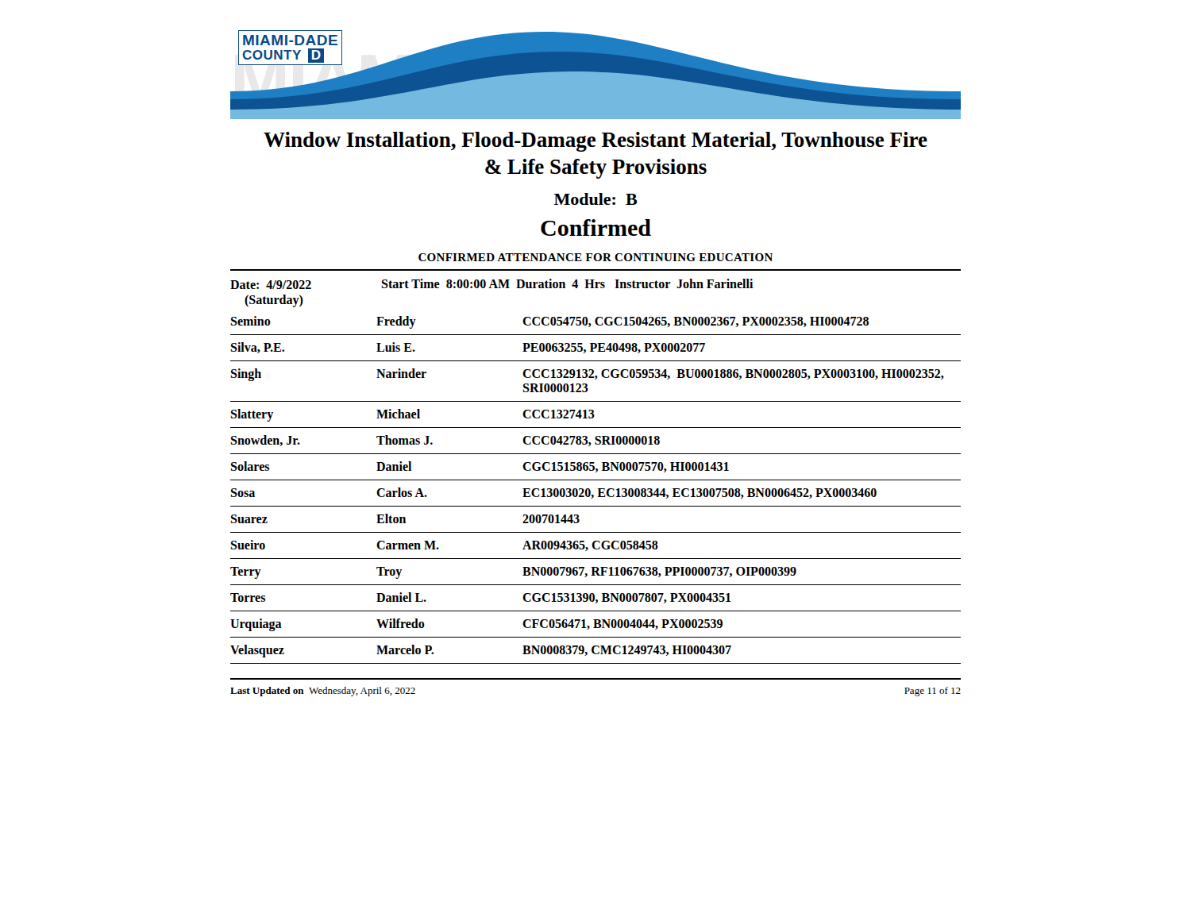MIAMI-DADE
MIAMI-DADE
COUNTY D
Window Installation, Flood-Damage Resistant Material, Townhouse Fire
& Life Safety Provisions
Module: B
Confirmed
CONFIRMED ATTENDANCE FOR CONTINUING EDUCATION
Date: 4/9/2022 (Saturday)
Start Time 8:00:00 AM Duration 4 Hrs Instructor John Farinelli
| Semino | Freddy | CCC054750, CGC1504265, BN0002367, PX0002358, HI0004728 |
| Silva, P.E. | Luis E. | PE0063255, PE40498, PX0002077 |
| Singh | Narinder | CCC1329132, CGC059534, BU0001886, BN0002805, PX0003100, HI0002352, SRI0000123 |
| Slattery | Michael | CCC1327413 |
| Snowden, Jr. | Thomas J. | CCC042783, SRI0000018 |
| Solares | Daniel | CGC1515865, BN0007570, HI0001431 |
| Sosa | Carlos A. | EC13003020, EC13008344, EC13007508, BN0006452, PX0003460 |
| Suarez | Elton | 200701443 |
| Sueiro | Carmen M. | AR0094365, CGC058458 |
| Terry | Troy | BN0007967, RF11067638, PPI0000737, OIP000399 |
| Torres | Daniel L. | CGC1531390, BN0007807, PX0004351 |
| Urquiaga | Wilfredo | CFC056471, BN0004044, PX0002539 |
| Velasquez | Marcelo P. | BN0008379, CMC1249743, HI0004307 |
Last Updated on Wednesday, April 6, 2022
Page 11 of 12